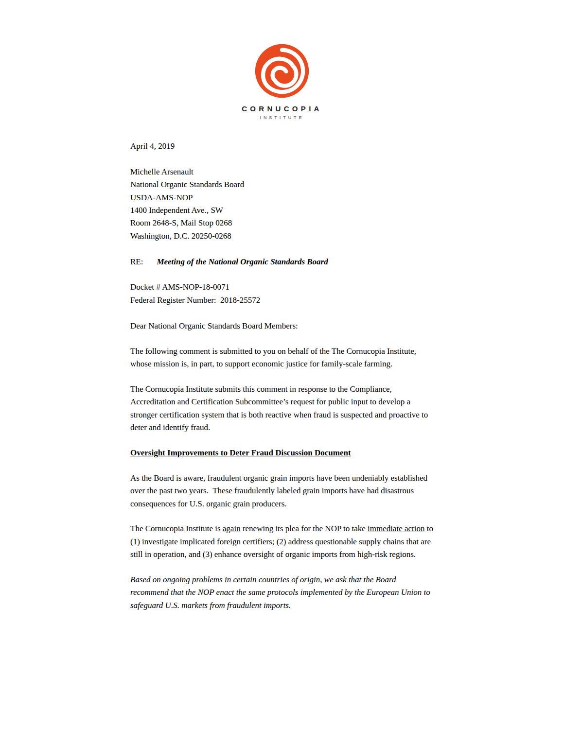CORNUCOPIA
INSTITUTE
April 4, 2019
Michelle Arsenault
National Organic Standards Board
USDA-AMS-NOP
1400 Independent Ave., SW
Room 2648-S, Mail Stop 0268
Washington, D.C. 20250-0268
RE: Meeting of the National Organic Standards Board
Docket # AMS-NOP-18-0071
Federal Register Number: 2018-25572
Dear National Organic Standards Board Members:
The following comment is submitted to you on behalf of the The Cornucopia Institute, whose mission is, in part, to support economic justice for family-scale farming.
The Cornucopia Institute submits this comment in response to the Compliance, Accreditation and Certification Subcommittee’s request for public input to develop a stronger certification system that is both reactive when fraud is suspected and proactive to deter and identify fraud.
Oversight Improvements to Deter Fraud Discussion Document
As the Board is aware, fraudulent organic grain imports have been undeniably established over the past two years. These fraudulently labeled grain imports have had disastrous consequences for U.S. organic grain producers.
The Cornucopia Institute is again renewing its plea for the NOP to take immediate action to (1) investigate implicated foreign certifiers; (2) address questionable supply chains that are still in operation, and (3) enhance oversight of organic imports from high-risk regions.
Based on ongoing problems in certain countries of origin, we ask that the Board recommend that the NOP enact the same protocols implemented by the European Union to safeguard U.S. markets from fraudulent imports.